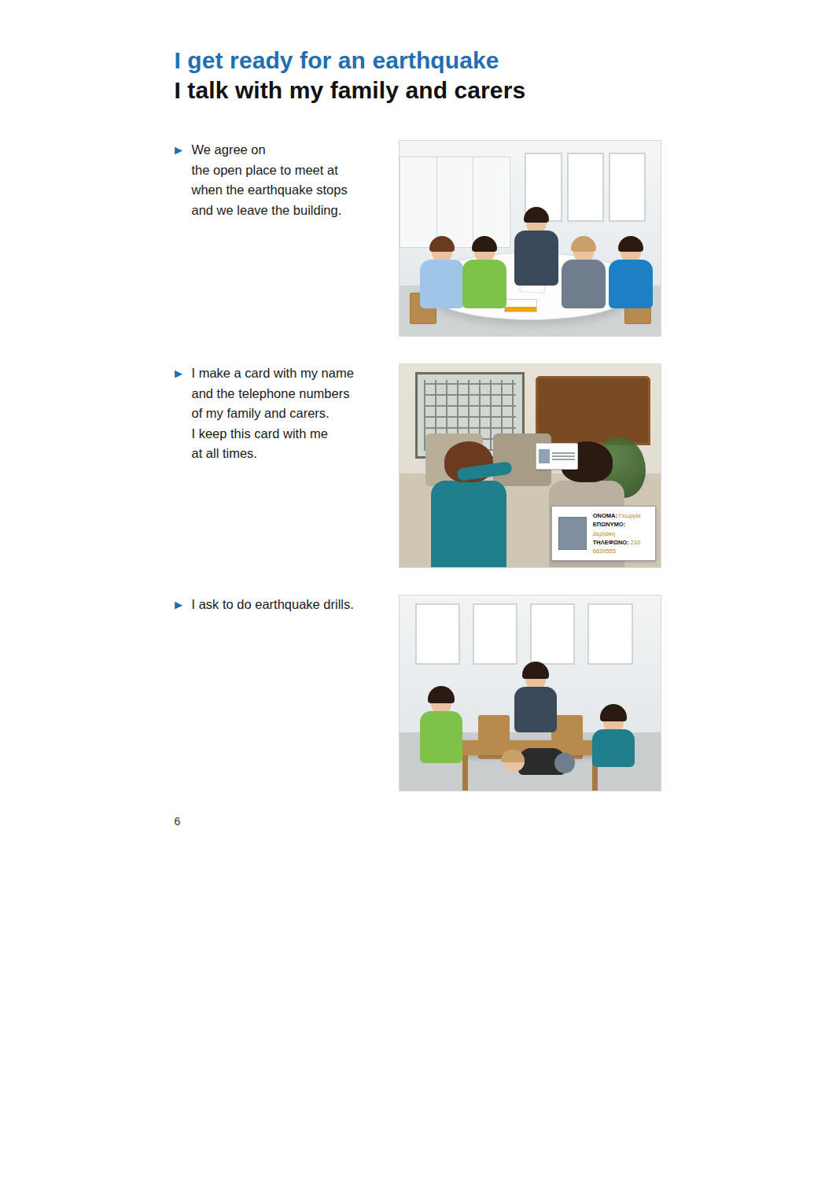I get ready for an earthquake
I talk with my family and carers
We agree on
the open place to meet at
when the earthquake stops
and we leave the building.
I make a card with my name
and the telephone numbers
of my family and carers.
I keep this card with me
at all times.
ΟΝΟΜΑ: Γεωργία
ΕΠΩΝΥΜΟ: Δερλάκη
ΤΗΛΕΦΩΝΟ: 210 6639555
I ask to do earthquake drills.
6